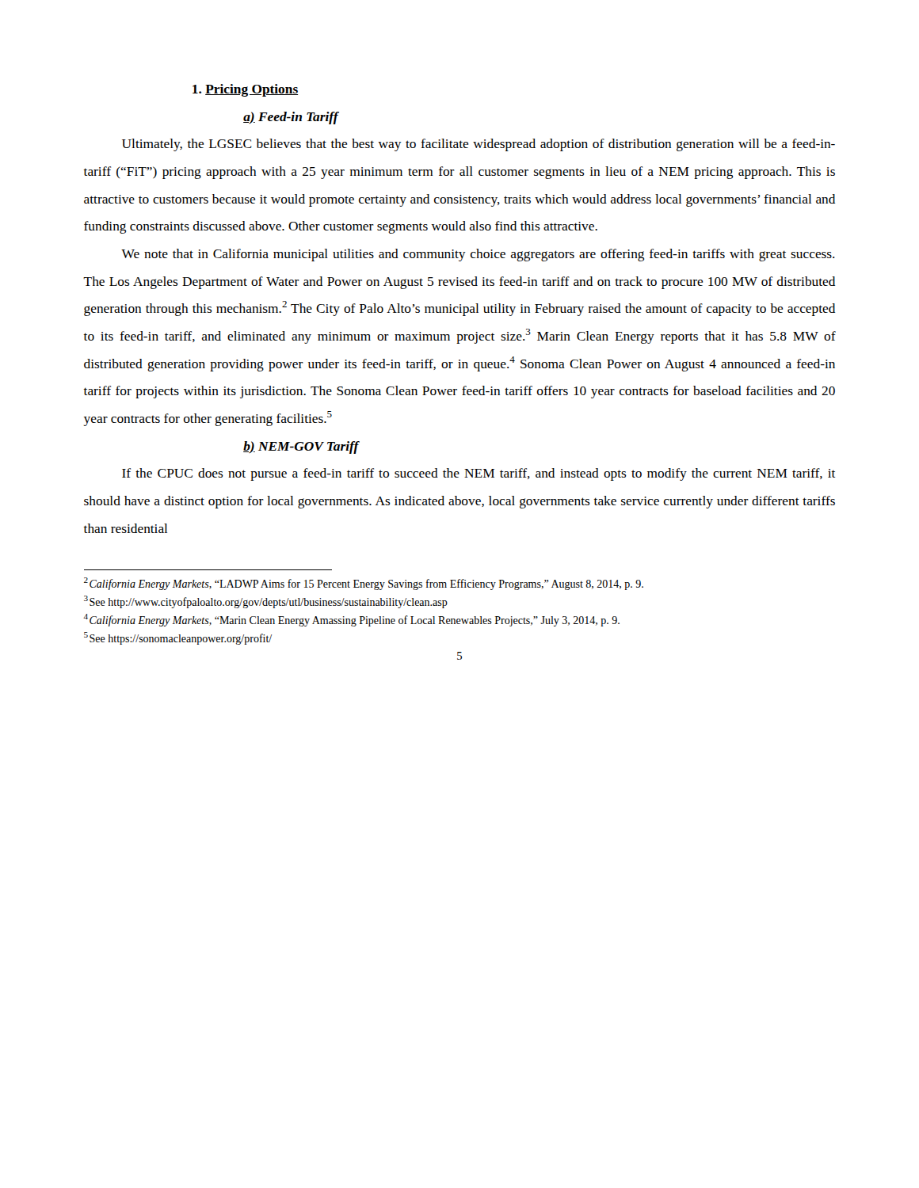Pricing Options
a) Feed-in Tariff
Ultimately, the LGSEC believes that the best way to facilitate widespread adoption of distribution generation will be a feed-in-tariff (“FiT”) pricing approach with a 25 year minimum term for all customer segments in lieu of a NEM pricing approach. This is attractive to customers because it would promote certainty and consistency, traits which would address local governments’ financial and funding constraints discussed above. Other customer segments would also find this attractive.
We note that in California municipal utilities and community choice aggregators are offering feed-in tariffs with great success. The Los Angeles Department of Water and Power on August 5 revised its feed-in tariff and on track to procure 100 MW of distributed generation through this mechanism.2 The City of Palo Alto’s municipal utility in February raised the amount of capacity to be accepted to its feed-in tariff, and eliminated any minimum or maximum project size.3 Marin Clean Energy reports that it has 5.8 MW of distributed generation providing power under its feed-in tariff, or in queue.4 Sonoma Clean Power on August 4 announced a feed-in tariff for projects within its jurisdiction. The Sonoma Clean Power feed-in tariff offers 10 year contracts for baseload facilities and 20 year contracts for other generating facilities.5
b) NEM-GOV Tariff
If the CPUC does not pursue a feed-in tariff to succeed the NEM tariff, and instead opts to modify the current NEM tariff, it should have a distinct option for local governments. As indicated above, local governments take service currently under different tariffs than residential
2 California Energy Markets, “LADWP Aims for 15 Percent Energy Savings from Efficiency Programs,” August 8, 2014, p. 9.
3 See http://www.cityofpaloalto.org/gov/depts/utl/business/sustainability/clean.asp
4 California Energy Markets, “Marin Clean Energy Amassing Pipeline of Local Renewables Projects,” July 3, 2014, p. 9.
5 See https://sonomacleanpower.org/profit/
5